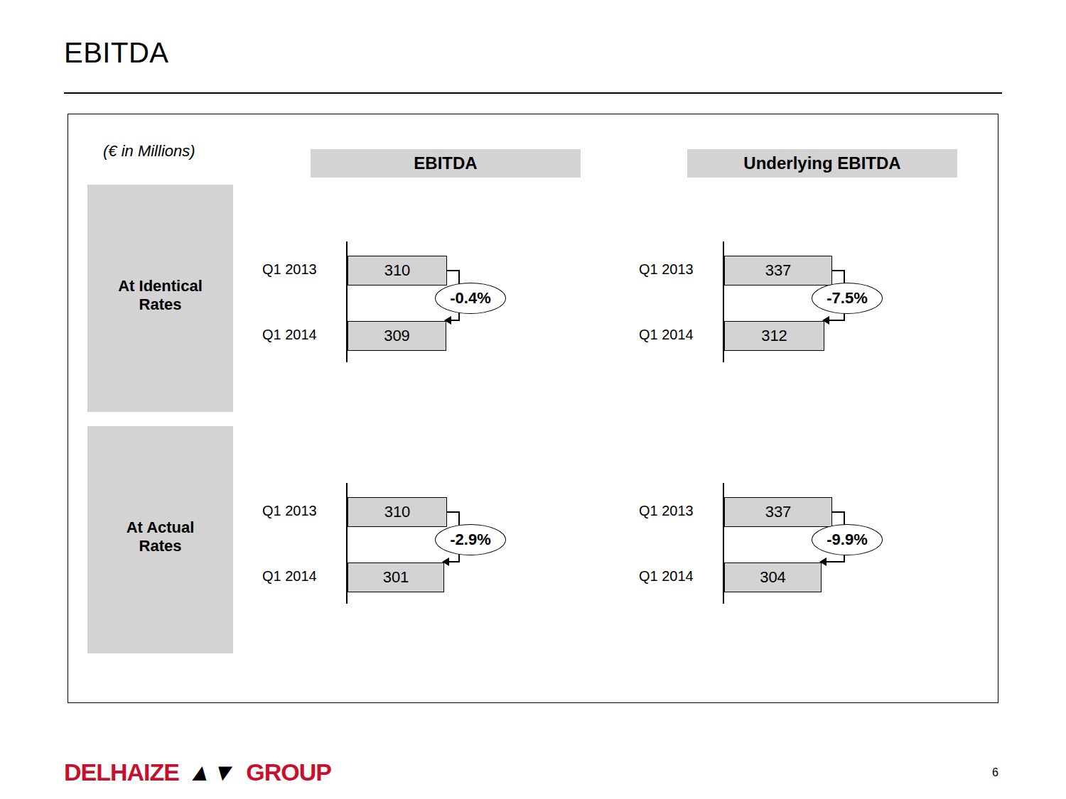EBITDA
(€ in Millions)
EBITDA
Underlying EBITDA
At Identical
Rates
At Actual
Rates
Q1 2013
310
Q1 2014
309
-0.4%
Q1 2013
337
Q1 2014
312
-7.5%
Q1 2013
310
Q1 2014
301
-2.9%
Q1 2013
337
Q1 2014
304
-9.9%
DELHAIZE ▲▼ GROUP
6